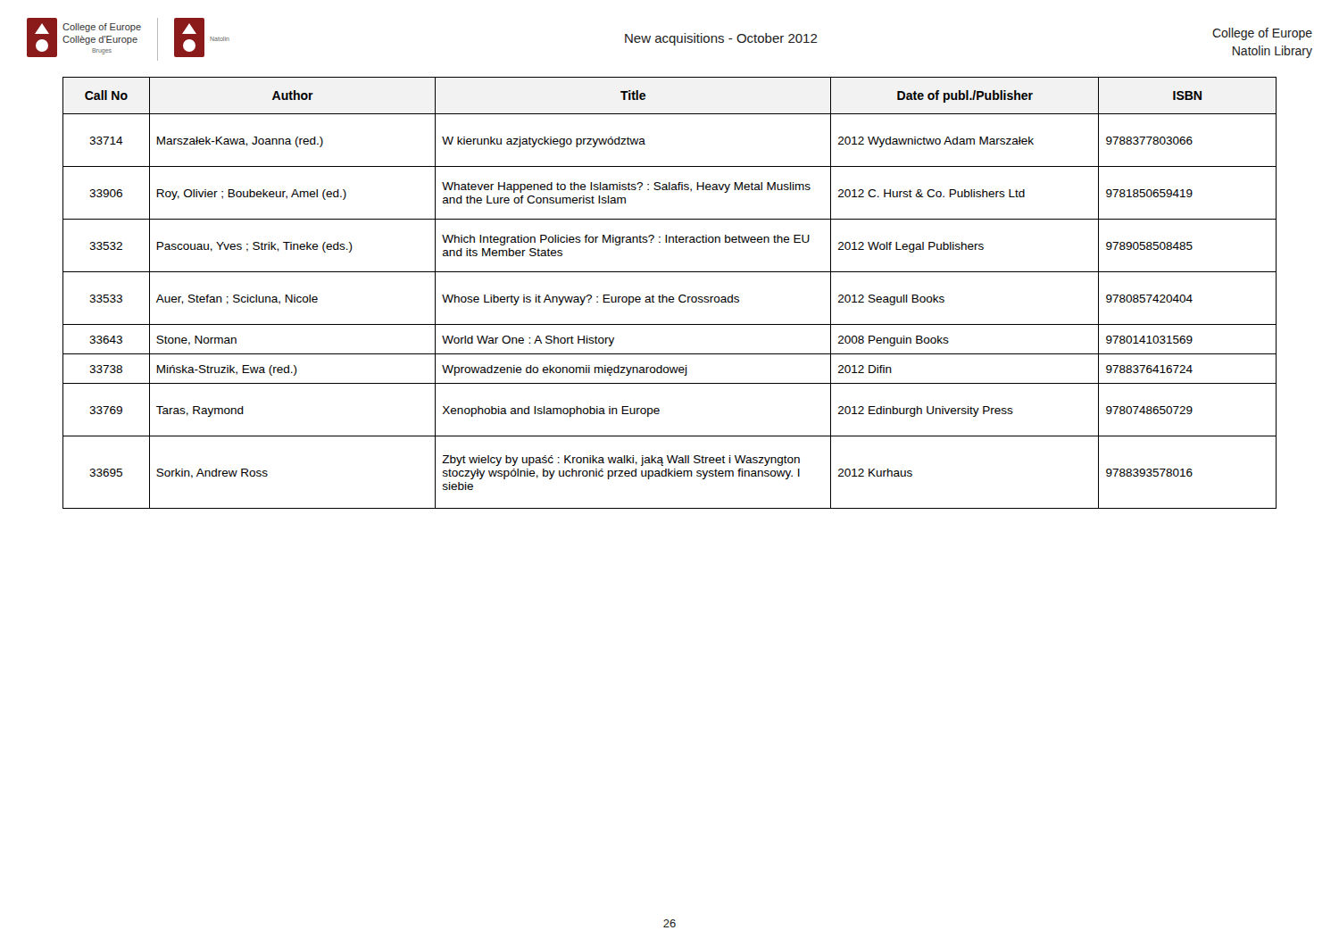College of Europe
Collège d'Europe
Bruges
Natolin
New acquisitions - October 2012
College of Europe
Natolin Library
| Call No | Author | Title | Date of publ./Publisher | ISBN |
| --- | --- | --- | --- | --- |
| 33714 | Marszałek-Kawa, Joanna (red.) | W kierunku azjatyckiego przywództwa | 2012 Wydawnictwo Adam Marszałek | 9788377803066 |
| 33906 | Roy, Olivier ; Boubekeur, Amel (ed.) | Whatever Happened to the Islamists? : Salafis, Heavy Metal Muslims and the Lure of Consumerist Islam | 2012 C. Hurst & Co. Publishers Ltd | 9781850659419 |
| 33532 | Pascouau, Yves ; Strik, Tineke (eds.) | Which Integration Policies for Migrants? : Interaction between the EU and its Member States | 2012 Wolf Legal Publishers | 9789058508485 |
| 33533 | Auer, Stefan ; Scicluna, Nicole | Whose Liberty is it Anyway? : Europe at the Crossroads | 2012 Seagull Books | 9780857420404 |
| 33643 | Stone, Norman | World War One : A Short History | 2008 Penguin Books | 9780141031569 |
| 33738 | Mińska-Struzik, Ewa (red.) | Wprowadzenie do ekonomii międzynarodowej | 2012 Difin | 9788376416724 |
| 33769 | Taras, Raymond | Xenophobia and Islamophobia in Europe | 2012 Edinburgh University Press | 9780748650729 |
| 33695 | Sorkin, Andrew Ross | Zbyt wielcy by upaść : Kronika walki, jaką Wall Street i Waszyngton stoczyły wspólnie, by uchronić przed upadkiem system finansowy. I siebie | 2012 Kurhaus | 9788393578016 |
26